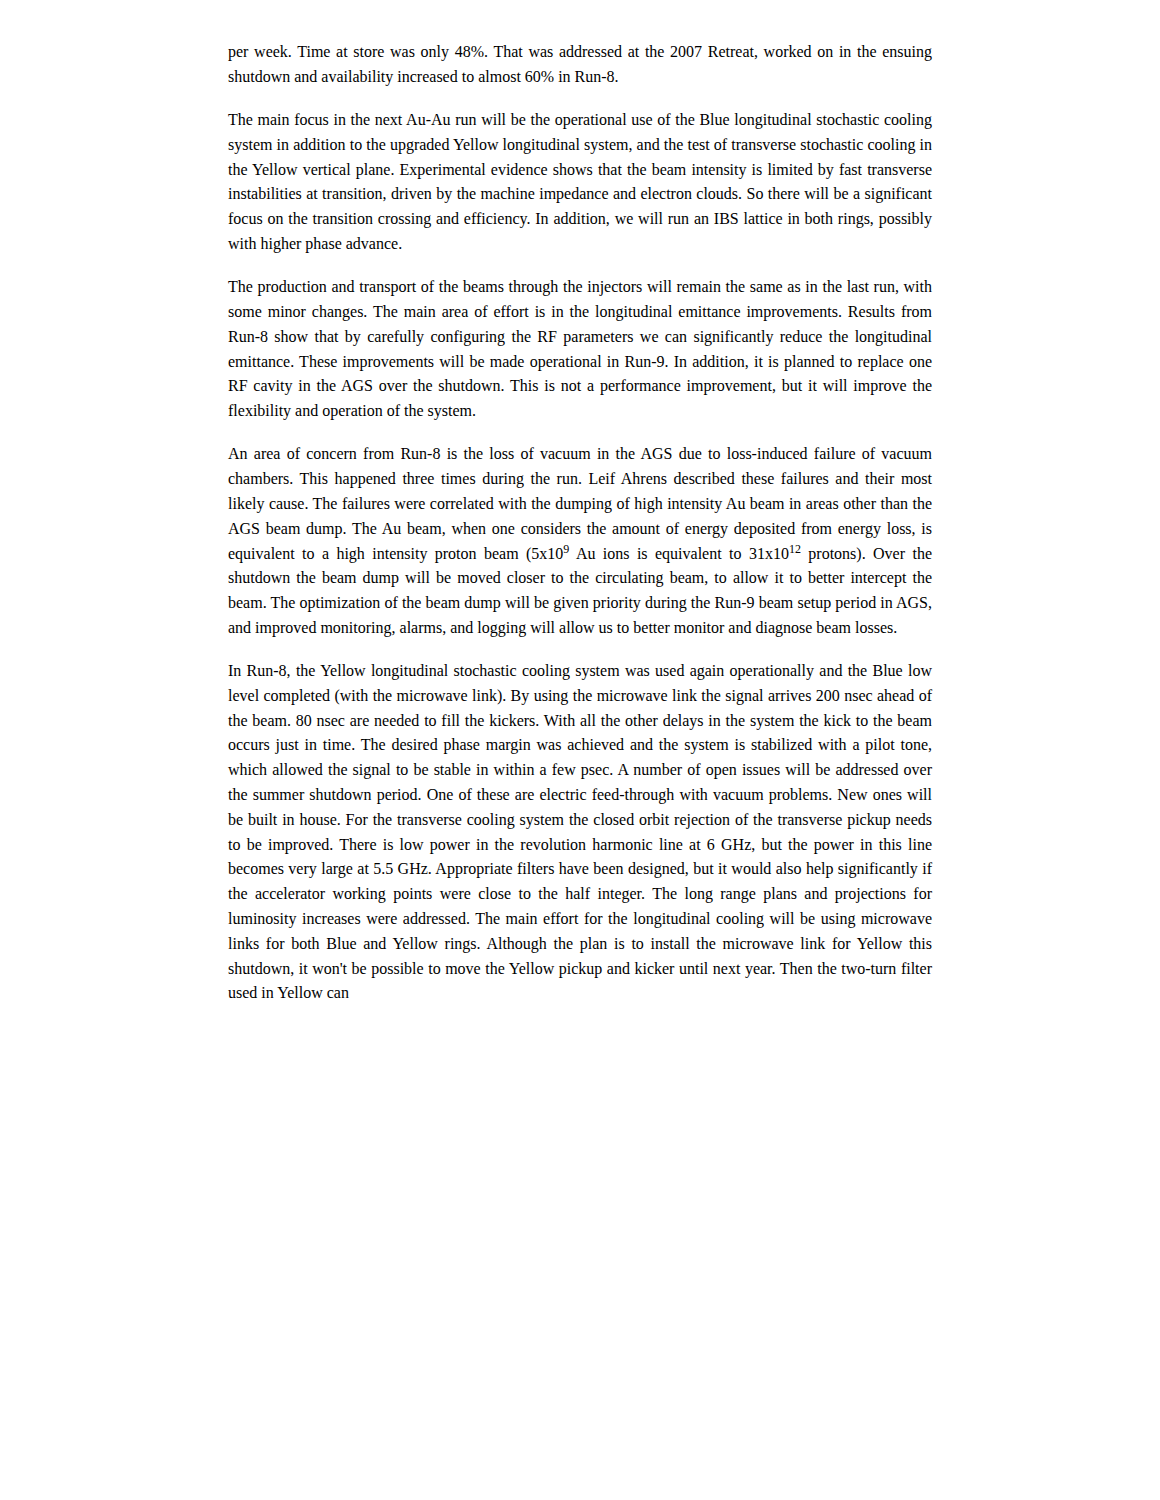per week. Time at store was only 48%. That was addressed at the 2007 Retreat, worked on in the ensuing shutdown and availability increased to almost 60% in Run-8.
The main focus in the next Au-Au run will be the operational use of the Blue longitudinal stochastic cooling system in addition to the upgraded Yellow longitudinal system, and the test of transverse stochastic cooling in the Yellow vertical plane. Experimental evidence shows that the beam intensity is limited by fast transverse instabilities at transition, driven by the machine impedance and electron clouds. So there will be a significant focus on the transition crossing and efficiency. In addition, we will run an IBS lattice in both rings, possibly with higher phase advance.
The production and transport of the beams through the injectors will remain the same as in the last run, with some minor changes. The main area of effort is in the longitudinal emittance improvements. Results from Run-8 show that by carefully configuring the RF parameters we can significantly reduce the longitudinal emittance. These improvements will be made operational in Run-9. In addition, it is planned to replace one RF cavity in the AGS over the shutdown. This is not a performance improvement, but it will improve the flexibility and operation of the system.
An area of concern from Run-8 is the loss of vacuum in the AGS due to loss-induced failure of vacuum chambers. This happened three times during the run. Leif Ahrens described these failures and their most likely cause. The failures were correlated with the dumping of high intensity Au beam in areas other than the AGS beam dump. The Au beam, when one considers the amount of energy deposited from energy loss, is equivalent to a high intensity proton beam (5x109 Au ions is equivalent to 31x1012 protons). Over the shutdown the beam dump will be moved closer to the circulating beam, to allow it to better intercept the beam. The optimization of the beam dump will be given priority during the Run-9 beam setup period in AGS, and improved monitoring, alarms, and logging will allow us to better monitor and diagnose beam losses.
In Run-8, the Yellow longitudinal stochastic cooling system was used again operationally and the Blue low level completed (with the microwave link). By using the microwave link the signal arrives 200 nsec ahead of the beam. 80 nsec are needed to fill the kickers. With all the other delays in the system the kick to the beam occurs just in time. The desired phase margin was achieved and the system is stabilized with a pilot tone, which allowed the signal to be stable in within a few psec. A number of open issues will be addressed over the summer shutdown period. One of these are electric feed-through with vacuum problems. New ones will be built in house. For the transverse cooling system the closed orbit rejection of the transverse pickup needs to be improved. There is low power in the revolution harmonic line at 6 GHz, but the power in this line becomes very large at 5.5 GHz. Appropriate filters have been designed, but it would also help significantly if the accelerator working points were close to the half integer. The long range plans and projections for luminosity increases were addressed. The main effort for the longitudinal cooling will be using microwave links for both Blue and Yellow rings. Although the plan is to install the microwave link for Yellow this shutdown, it won't be possible to move the Yellow pickup and kicker until next year. Then the two-turn filter used in Yellow can